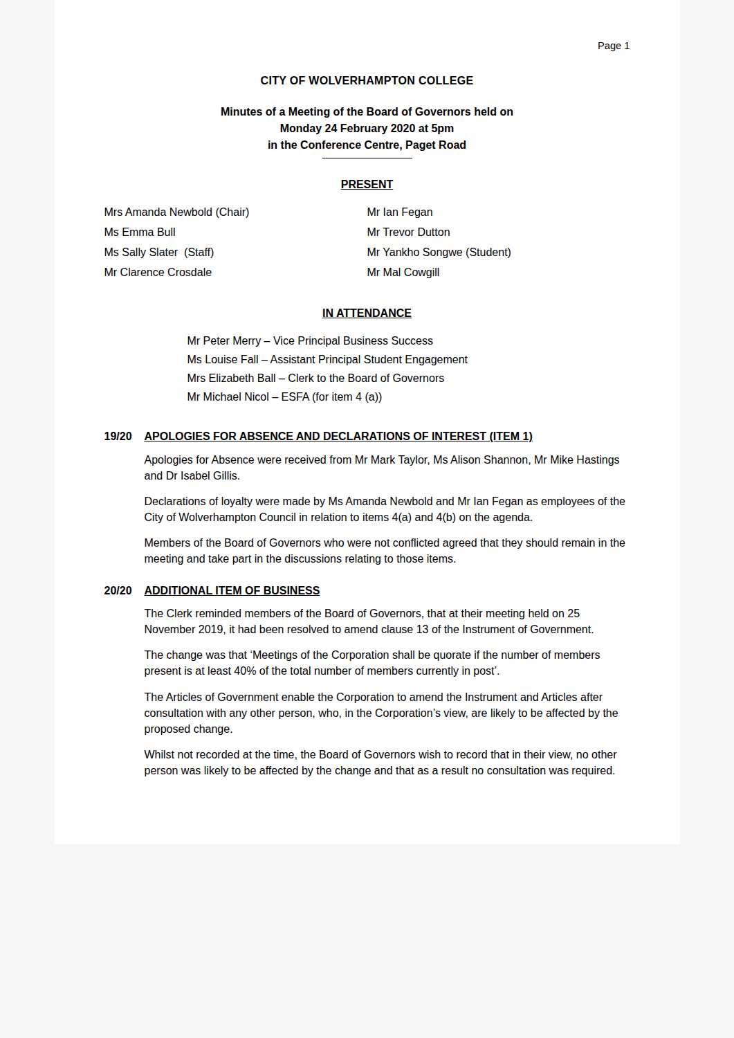Page 1
CITY OF WOLVERHAMPTON COLLEGE
Minutes of a Meeting of the Board of Governors held on
Monday 24 February 2020 at 5pm
in the Conference Centre, Paget Road
PRESENT
| Mrs Amanda Newbold (Chair) | Mr Ian Fegan |
| Ms Emma Bull | Mr Trevor Dutton |
| Ms Sally Slater (Staff) | Mr Yankho Songwe (Student) |
| Mr Clarence Crosdale | Mr Mal Cowgill |
IN ATTENDANCE
Mr Peter Merry – Vice Principal Business Success
Ms Louise Fall – Assistant Principal Student Engagement
Mrs Elizabeth Ball – Clerk to the Board of Governors
Mr Michael Nicol – ESFA (for item 4 (a))
19/20 APOLOGIES FOR ABSENCE AND DECLARATIONS OF INTEREST (ITEM 1)
Apologies for Absence were received from Mr Mark Taylor, Ms Alison Shannon, Mr Mike Hastings and Dr Isabel Gillis.
Declarations of loyalty were made by Ms Amanda Newbold and Mr Ian Fegan as employees of the City of Wolverhampton Council in relation to items 4(a) and 4(b) on the agenda.
Members of the Board of Governors who were not conflicted agreed that they should remain in the meeting and take part in the discussions relating to those items.
20/20 ADDITIONAL ITEM OF BUSINESS
The Clerk reminded members of the Board of Governors, that at their meeting held on 25 November 2019, it had been resolved to amend clause 13 of the Instrument of Government.
The change was that ‘Meetings of the Corporation shall be quorate if the number of members present is at least 40% of the total number of members currently in post’.
The Articles of Government enable the Corporation to amend the Instrument and Articles after consultation with any other person, who, in the Corporation’s view, are likely to be affected by the proposed change.
Whilst not recorded at the time, the Board of Governors wish to record that in their view, no other person was likely to be affected by the change and that as a result no consultation was required.